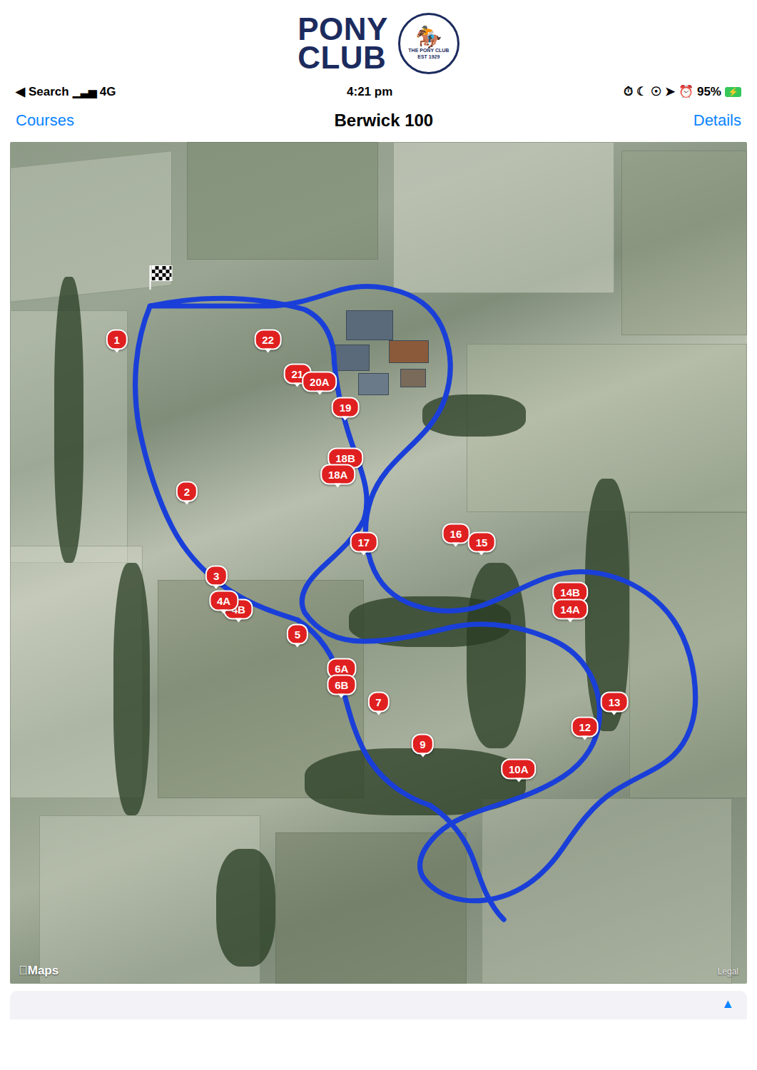PONY
CLUB
🏇
THE PONY CLUB
EST 1929
◀ Search ▁▃▅ 4G
4:21 pm
⏱ ☾ ☉ ➤ ⏰ 95% ⚡
Courses Berwick 100 Details
1 22 21 20A 19 18B 18A 17 16 15 14B 14A 13 12 10A 9 7 6A 6B 5 4B 4A 3 2
Maps
Legal
▲